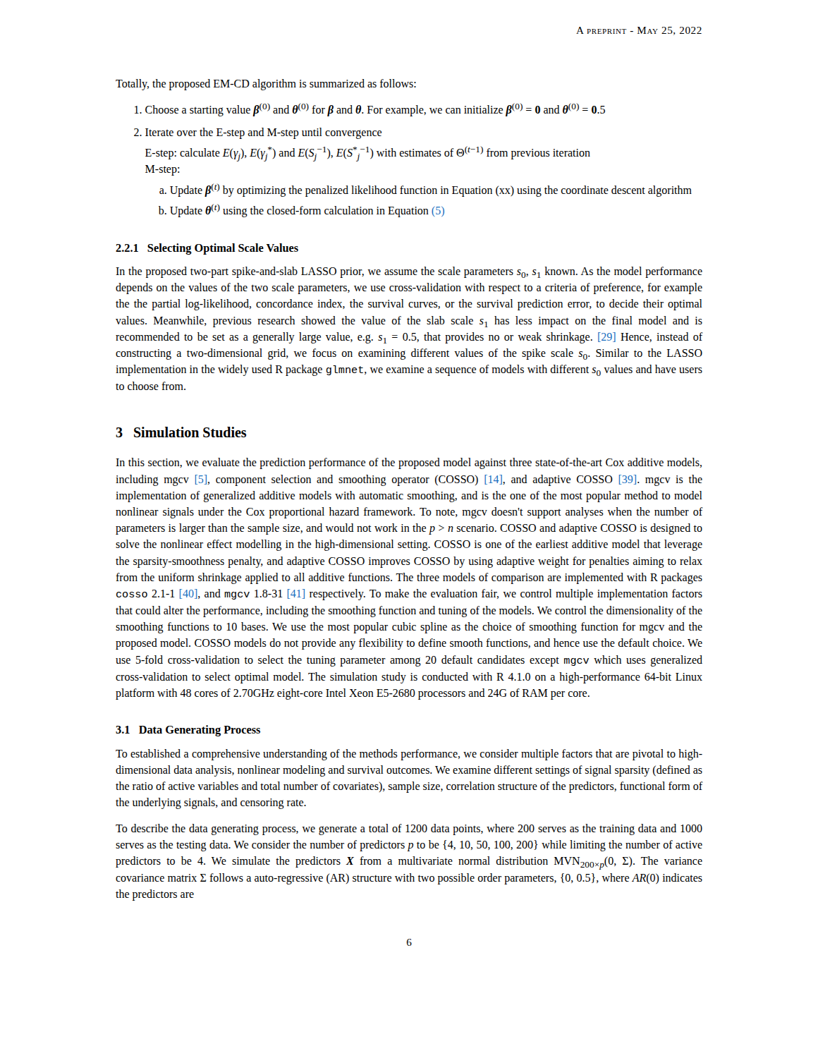A preprint - May 25, 2022
Totally, the proposed EM-CD algorithm is summarized as follows:
Choose a starting value β(0) and θ(0) for β and θ. For example, we can initialize β(0) = 0 and θ(0) = 0.5
Iterate over the E-step and M-step until convergence
E-step: calculate E(γj), E(γj*) and E(Sj−1), E(S*j−1) with estimates of Θ(t−1) from previous iteration
M-step:
Update β(t) by optimizing the penalized likelihood function in Equation (xx) using the coordinate descent algorithm
Update θ(t) using the closed-form calculation in Equation (5)
2.2.1 Selecting Optimal Scale Values
In the proposed two-part spike-and-slab LASSO prior, we assume the scale parameters s0, s1 known. As the model performance depends on the values of the two scale parameters, we use cross-validation with respect to a criteria of preference, for example the the partial log-likelihood, concordance index, the survival curves, or the survival prediction error, to decide their optimal values. Meanwhile, previous research showed the value of the slab scale s1 has less impact on the final model and is recommended to be set as a generally large value, e.g. s1 = 0.5, that provides no or weak shrinkage. [29] Hence, instead of constructing a two-dimensional grid, we focus on examining different values of the spike scale s0. Similar to the LASSO implementation in the widely used R package glmnet, we examine a sequence of models with different s0 values and have users to choose from.
3 Simulation Studies
In this section, we evaluate the prediction performance of the proposed model against three state-of-the-art Cox additive models, including mgcv [5], component selection and smoothing operator (COSSO) [14], and adaptive COSSO [39]. mgcv is the implementation of generalized additive models with automatic smoothing, and is the one of the most popular method to model nonlinear signals under the Cox proportional hazard framework. To note, mgcv doesn't support analyses when the number of parameters is larger than the sample size, and would not work in the p > n scenario. COSSO and adaptive COSSO is designed to solve the nonlinear effect modelling in the high-dimensional setting. COSSO is one of the earliest additive model that leverage the sparsity-smoothness penalty, and adaptive COSSO improves COSSO by using adaptive weight for penalties aiming to relax from the uniform shrinkage applied to all additive functions. The three models of comparison are implemented with R packages cosso 2.1-1 [40], and mgcv 1.8-31 [41] respectively. To make the evaluation fair, we control multiple implementation factors that could alter the performance, including the smoothing function and tuning of the models. We control the dimensionality of the smoothing functions to 10 bases. We use the most popular cubic spline as the choice of smoothing function for mgcv and the proposed model. COSSO models do not provide any flexibility to define smooth functions, and hence use the default choice. We use 5-fold cross-validation to select the tuning parameter among 20 default candidates except mgcv which uses generalized cross-validation to select optimal model. The simulation study is conducted with R 4.1.0 on a high-performance 64-bit Linux platform with 48 cores of 2.70GHz eight-core Intel Xeon E5-2680 processors and 24G of RAM per core.
3.1 Data Generating Process
To established a comprehensive understanding of the methods performance, we consider multiple factors that are pivotal to high-dimensional data analysis, nonlinear modeling and survival outcomes. We examine different settings of signal sparsity (defined as the ratio of active variables and total number of covariates), sample size, correlation structure of the predictors, functional form of the underlying signals, and censoring rate.
To describe the data generating process, we generate a total of 1200 data points, where 200 serves as the training data and 1000 serves as the testing data. We consider the number of predictors p to be {4, 10, 50, 100, 200} while limiting the number of active predictors to be 4. We simulate the predictors X from a multivariate normal distribution MVN200×p(0, Σ). The variance covariance matrix Σ follows a auto-regressive (AR) structure with two possible order parameters, {0, 0.5}, where AR(0) indicates the predictors are
6